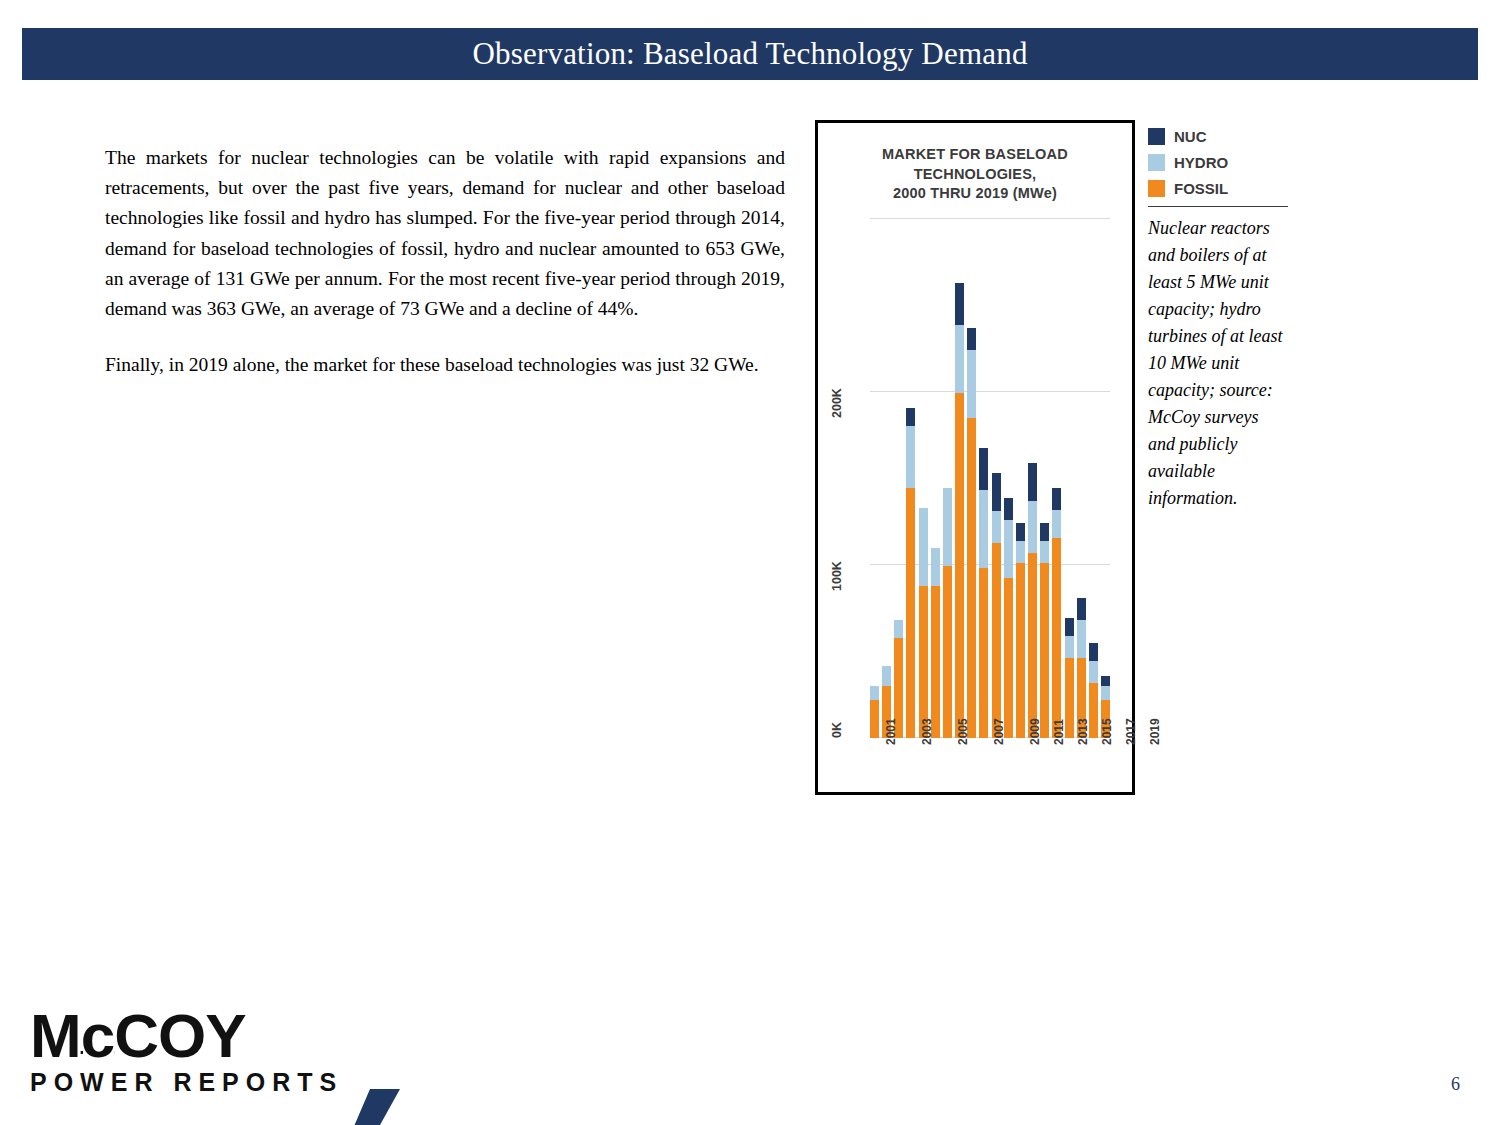Observation: Baseload Technology Demand
The markets for nuclear technologies can be volatile with rapid expansions and retracements, but over the past five years, demand for nuclear and other baseload technologies like fossil and hydro has slumped. For the five-year period through 2014, demand for baseload technologies of fossil, hydro and nuclear amounted to 653 GWe, an average of 131 GWe per annum. For the most recent five-year period through 2019, demand was 363 GWe, an average of 73 GWe and a decline of 44%.
Finally, in 2019 alone, the market for these baseload technologies was just 32 GWe.
MARKET FOR BASELOAD
TECHNOLOGIES,
2000 THRU 2019 (MWe)
200K
100K
0K
2001
2003
2005
2007
2009
2011
2013
2015
2017
2019
NUC
HYDRO
FOSSIL
Nuclear reactors and boilers of at least 5 MWe unit capacity; hydro turbines of at least 10 MWe unit capacity; source: McCoy surveys and publicly available information.
Mc COY
POWER REPORTS
6